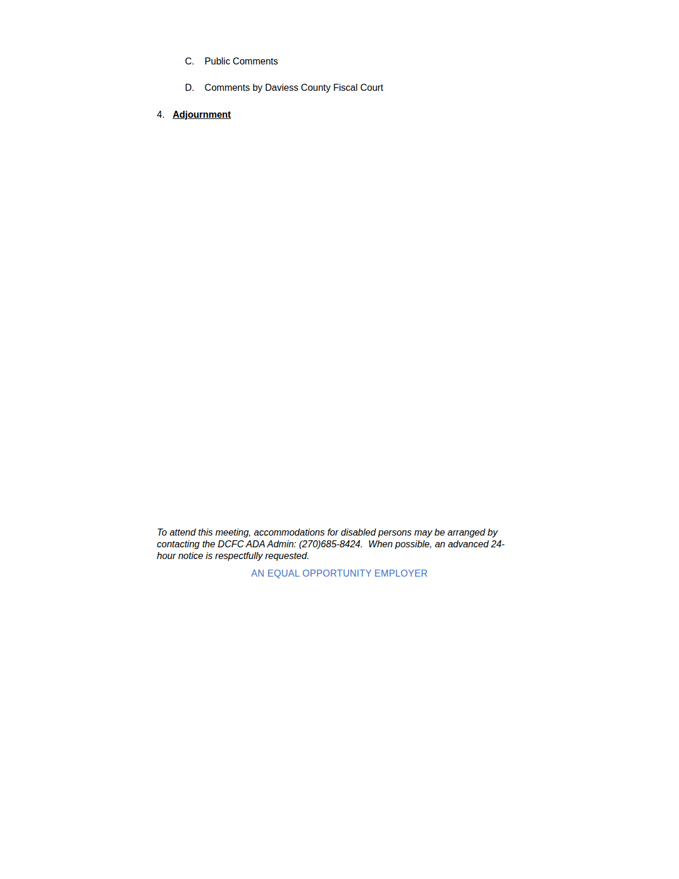C. Public Comments
D. Comments by Daviess County Fiscal Court
4. Adjournment
To attend this meeting, accommodations for disabled persons may be arranged by contacting the DCFC ADA Admin: (270)685-8424. When possible, an advanced 24-hour notice is respectfully requested.
AN EQUAL OPPORTUNITY EMPLOYER